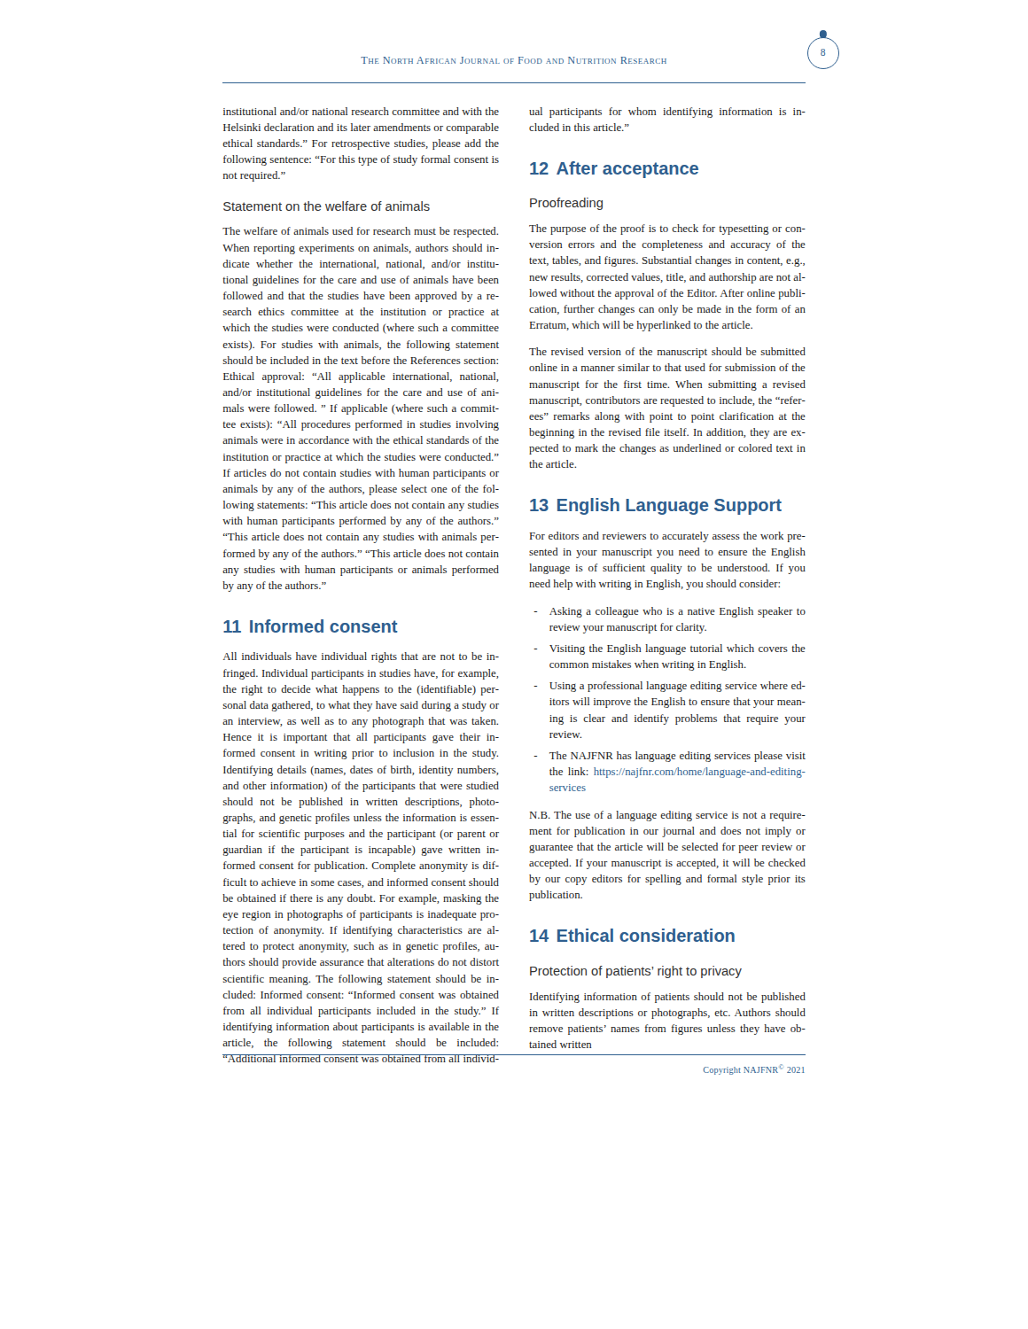8
The North African Journal of Food and Nutrition Research
institutional and/or national research committee and with the Helsinki declaration and its later amendments or comparable ethical standards.” For retrospective studies, please add the following sentence: “For this type of study formal consent is not required.”
Statement on the welfare of animals
The welfare of animals used for research must be respected. When reporting experiments on animals, authors should indicate whether the international, national, and/or institutional guidelines for the care and use of animals have been followed and that the studies have been approved by a research ethics committee at the institution or practice at which the studies were conducted (where such a committee exists). For studies with animals, the following statement should be included in the text before the References section: Ethical approval: “All applicable international, national, and/or institutional guidelines for the care and use of animals were followed. ” If applicable (where such a committee exists): “All procedures performed in studies involving animals were in accordance with the ethical standards of the institution or practice at which the studies were conducted.” If articles do not contain studies with human participants or animals by any of the authors, please select one of the following statements: “This article does not contain any studies with human participants performed by any of the authors.” “This article does not contain any studies with animals performed by any of the authors.” “This article does not contain any studies with human participants or animals performed by any of the authors.”
11 Informed consent
All individuals have individual rights that are not to be infringed. Individual participants in studies have, for example, the right to decide what happens to the (identifiable) personal data gathered, to what they have said during a study or an interview, as well as to any photograph that was taken. Hence it is important that all participants gave their informed consent in writing prior to inclusion in the study. Identifying details (names, dates of birth, identity numbers, and other information) of the participants that were studied should not be published in written descriptions, photographs, and genetic profiles unless the information is essential for scientific purposes and the participant (or parent or guardian if the participant is incapable) gave written informed consent for publication. Complete anonymity is difficult to achieve in some cases, and informed consent should be obtained if there is any doubt. For example, masking the eye region in photographs of participants is inadequate protection of anonymity. If identifying characteristics are altered to protect anonymity, such as in genetic profiles, authors should provide assurance that alterations do not distort scientific meaning. The following statement should be included: Informed consent: “Informed consent was obtained from all individual participants included in the study.” If identifying information about participants is available in the article, the following statement should be included: “Additional informed consent was obtained from all individual participants for whom identifying information is included in this article.”
12 After acceptance
Proofreading
The purpose of the proof is to check for typesetting or conversion errors and the completeness and accuracy of the text, tables, and figures. Substantial changes in content, e.g., new results, corrected values, title, and authorship are not allowed without the approval of the Editor. After online publication, further changes can only be made in the form of an Erratum, which will be hyperlinked to the article.
The revised version of the manuscript should be submitted online in a manner similar to that used for submission of the manuscript for the first time. When submitting a revised manuscript, contributors are requested to include, the “referees” remarks along with point to point clarification at the beginning in the revised file itself. In addition, they are expected to mark the changes as underlined or colored text in the article.
13 English Language Support
For editors and reviewers to accurately assess the work presented in your manuscript you need to ensure the English language is of sufficient quality to be understood. If you need help with writing in English, you should consider:
Asking a colleague who is a native English speaker to review your manuscript for clarity.
Visiting the English language tutorial which covers the common mistakes when writing in English.
Using a professional language editing service where editors will improve the English to ensure that your meaning is clear and identify problems that require your review.
The NAJFNR has language editing services please visit the link: https://najfnr.com/home/language-and-editing-services
N.B. The use of a language editing service is not a requirement for publication in our journal and does not imply or guarantee that the article will be selected for peer review or accepted. If your manuscript is accepted, it will be checked by our copy editors for spelling and formal style prior its publication.
14 Ethical consideration
Protection of patients’ right to privacy
Identifying information of patients should not be published in written descriptions or photographs, etc. Authors should remove patients’ names from figures unless they have obtained written
Copyright NAJFNR© 2021